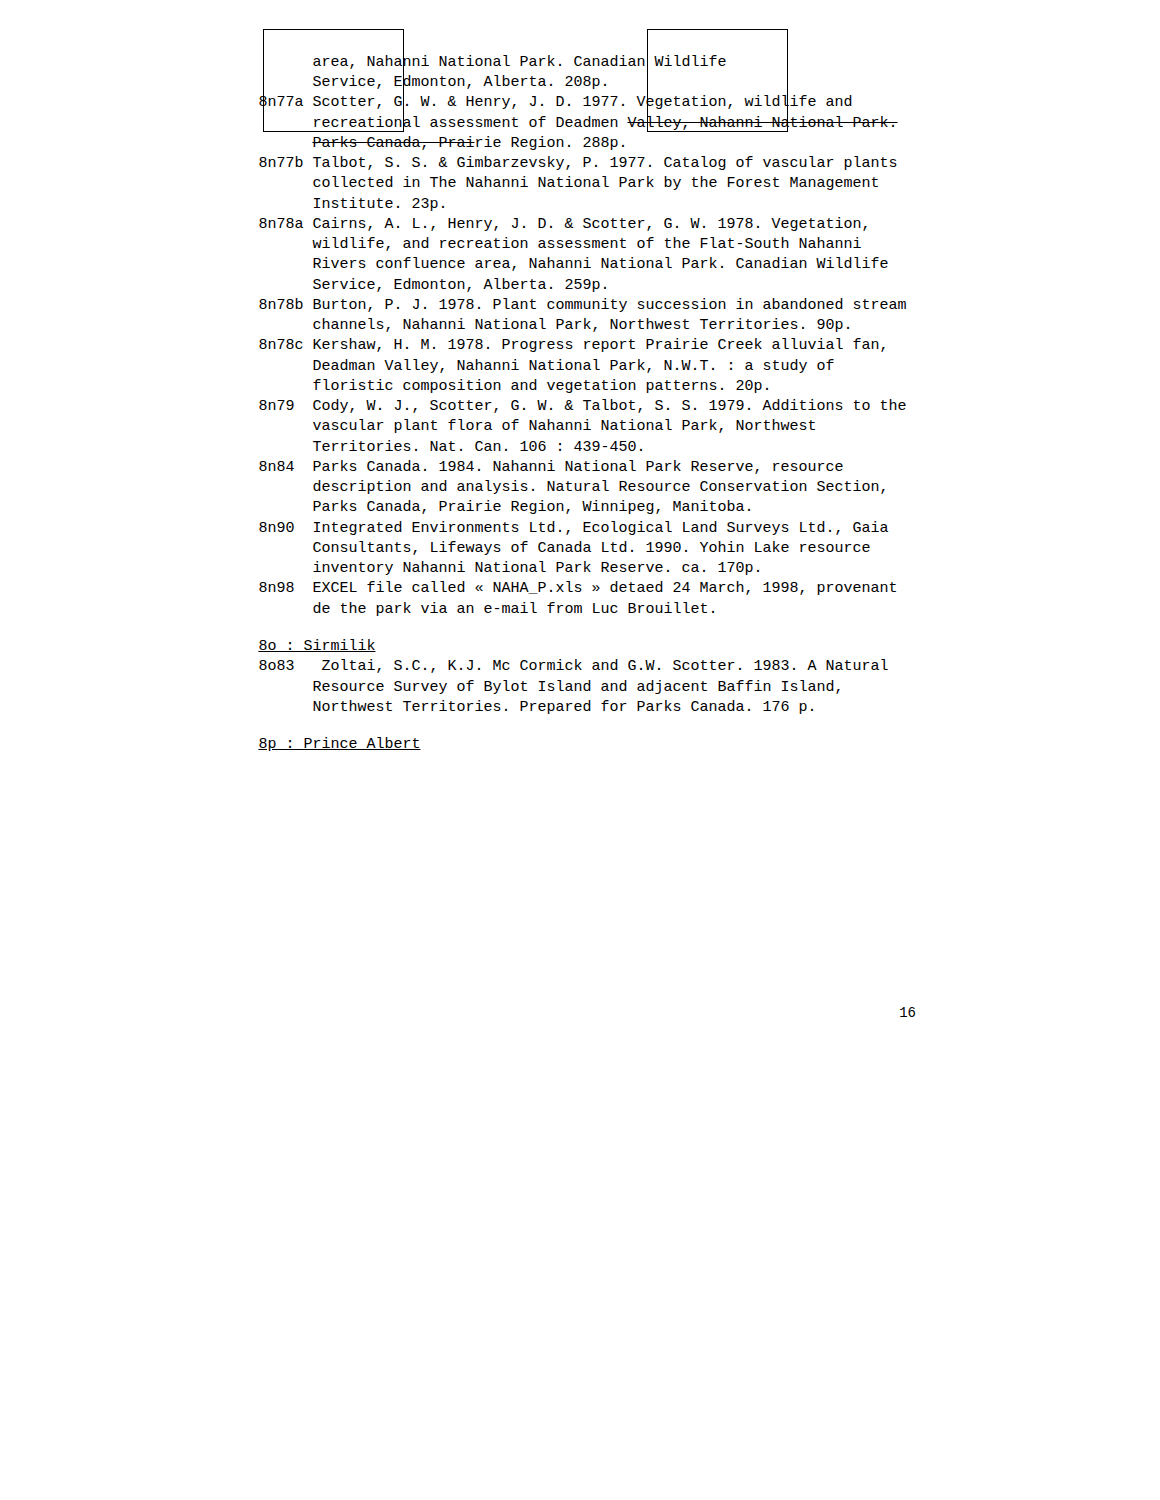area, Nahanni National Park. Canadian Wildlife
Service, Edmonton, Alberta. 208p.
8n77a
Scotter, G. W. & Henry, J. D. 1977. Vegetation, wildlife and recreational assessment of Deadmen Valley, Nahanni National Park. Parks Canada, Prairie Region. 288p.
8n77b
Talbot, S. S. & Gimbarzevsky, P. 1977. Catalog of vascular plants collected in The Nahanni National Park by the Forest Management Institute. 23p.
8n78a
Cairns, A. L., Henry, J. D. & Scotter, G. W. 1978. Vegetation, wildlife, and recreation assessment of the Flat-South Nahanni Rivers confluence area, Nahanni National Park. Canadian Wildlife Service, Edmonton, Alberta. 259p.
8n78b
Burton, P. J. 1978. Plant community succession in abandoned stream channels, Nahanni National Park, Northwest Territories. 90p.
8n78c
Kershaw, H. M. 1978. Progress report Prairie Creek alluvial fan, Deadman Valley, Nahanni National Park, N.W.T. : a study of floristic composition and vegetation patterns. 20p.
8n79
Cody, W. J., Scotter, G. W. & Talbot, S. S. 1979. Additions to the vascular plant flora of Nahanni National Park, Northwest Territories. Nat. Can. 106 : 439-450.
8n84
Parks Canada. 1984. Nahanni National Park Reserve, resource description and analysis. Natural Resource Conservation Section, Parks Canada, Prairie Region, Winnipeg, Manitoba.
8n90
Integrated Environments Ltd., Ecological Land Surveys Ltd., Gaia Consultants, Lifeways of Canada Ltd. 1990. Yohin Lake resource inventory Nahanni National Park Reserve. ca. 170p.
8n98
EXCEL file called « NAHA_P.xls » detaed 24 March, 1998, provenant de the park via an e-mail from Luc Brouillet.
8o : Sirmilik
8o83
Zoltai, S.C., K.J. Mc Cormick and G.W. Scotter. 1983. A Natural Resource Survey of Bylot Island and adjacent Baffin Island, Northwest Territories. Prepared for Parks Canada. 176 p.
8p : Prince Albert
16